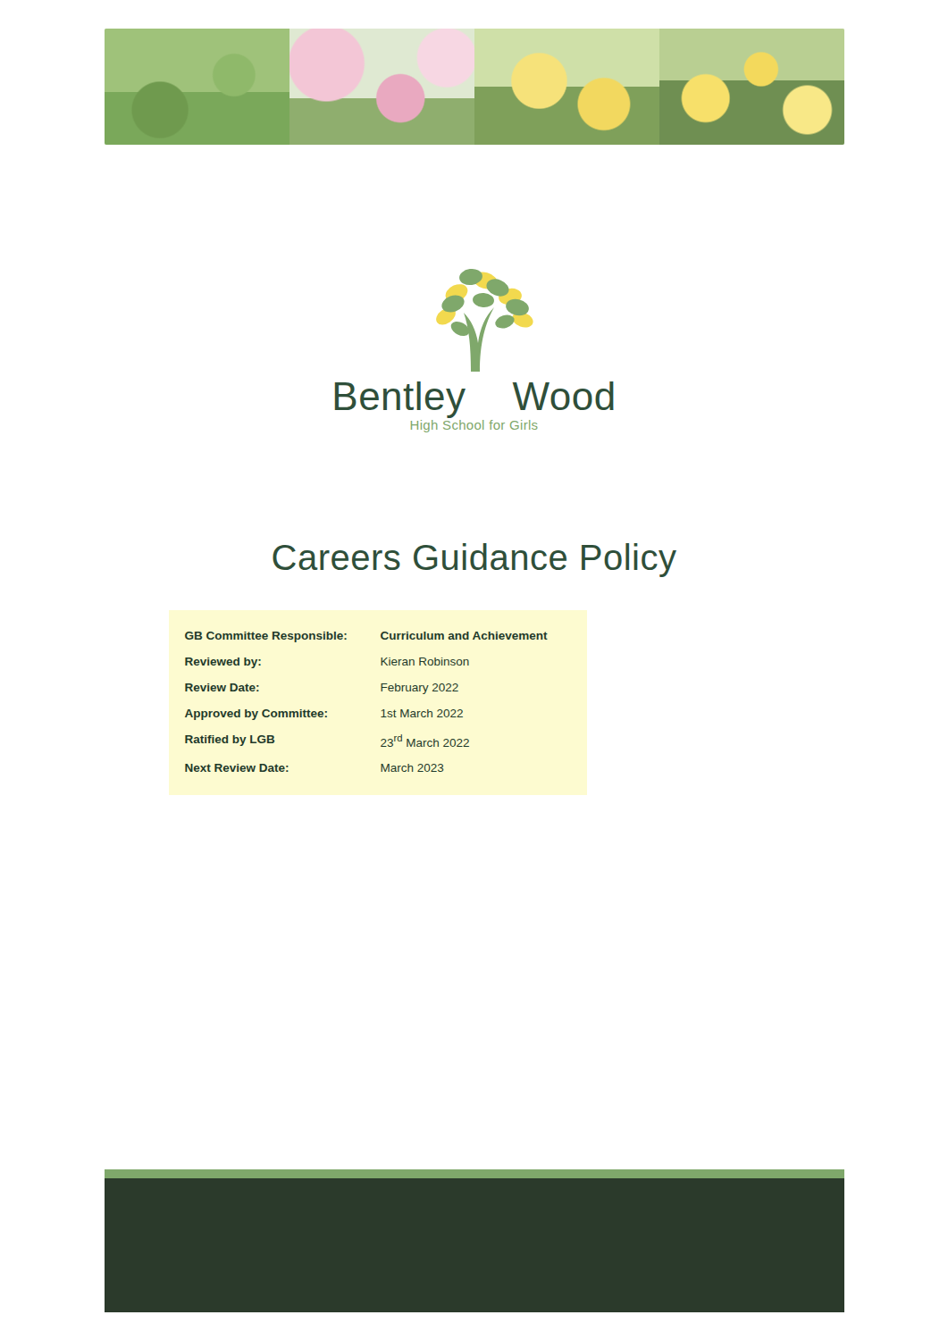Bentley Wood
High School for Girls
Careers Guidance Policy
| GB Committee Responsible: | Curriculum and Achievement |
| Reviewed by: | Kieran Robinson |
| Review Date: | February 2022 |
| Approved by Committee: | 1st March 2022 |
| Ratified by LGB | 23 rd March 2022 |
| Next Review Date: | March 2023 |